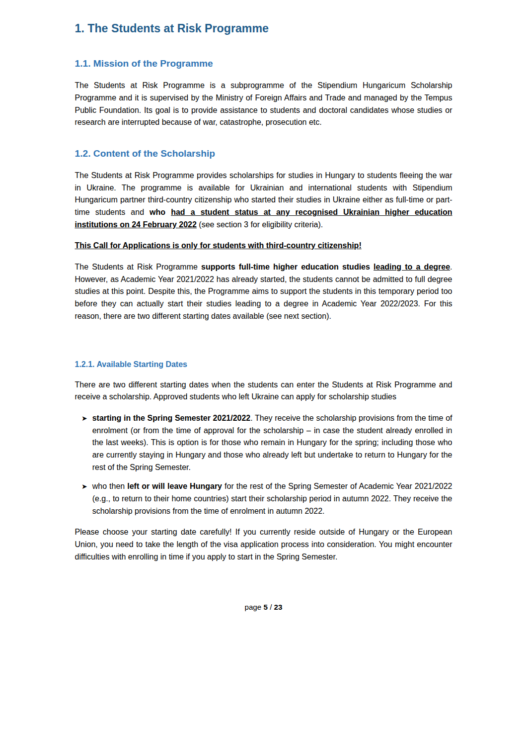1. The Students at Risk Programme
1.1. Mission of the Programme
The Students at Risk Programme is a subprogramme of the Stipendium Hungaricum Scholarship Programme and it is supervised by the Ministry of Foreign Affairs and Trade and managed by the Tempus Public Foundation. Its goal is to provide assistance to students and doctoral candidates whose studies or research are interrupted because of war, catastrophe, prosecution etc.
1.2. Content of the Scholarship
The Students at Risk Programme provides scholarships for studies in Hungary to students fleeing the war in Ukraine. The programme is available for Ukrainian and international students with Stipendium Hungaricum partner third-country citizenship who started their studies in Ukraine either as full-time or part-time students and who had a student status at any recognised Ukrainian higher education institutions on 24 February 2022 (see section 3 for eligibility criteria).
This Call for Applications is only for students with third-country citizenship!
The Students at Risk Programme supports full-time higher education studies leading to a degree. However, as Academic Year 2021/2022 has already started, the students cannot be admitted to full degree studies at this point. Despite this, the Programme aims to support the students in this temporary period too before they can actually start their studies leading to a degree in Academic Year 2022/2023. For this reason, there are two different starting dates available (see next section).
1.2.1. Available Starting Dates
There are two different starting dates when the students can enter the Students at Risk Programme and receive a scholarship. Approved students who left Ukraine can apply for scholarship studies
starting in the Spring Semester 2021/2022. They receive the scholarship provisions from the time of enrolment (or from the time of approval for the scholarship – in case the student already enrolled in the last weeks). This is option is for those who remain in Hungary for the spring; including those who are currently staying in Hungary and those who already left but undertake to return to Hungary for the rest of the Spring Semester.
who then left or will leave Hungary for the rest of the Spring Semester of Academic Year 2021/2022 (e.g., to return to their home countries) start their scholarship period in autumn 2022. They receive the scholarship provisions from the time of enrolment in autumn 2022.
Please choose your starting date carefully! If you currently reside outside of Hungary or the European Union, you need to take the length of the visa application process into consideration. You might encounter difficulties with enrolling in time if you apply to start in the Spring Semester.
page 5 / 23